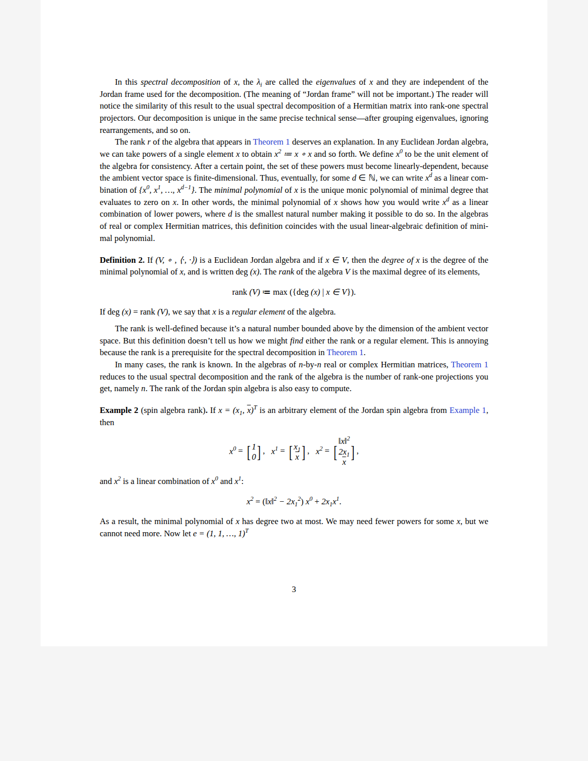In this spectral decomposition of x, the λi are called the eigenvalues of x and they are independent of the Jordan frame used for the decomposition. (The meaning of “Jordan frame” will not be important.) The reader will notice the similarity of this result to the usual spectral decomposition of a Hermitian matrix into rank-one spectral projectors. Our decomposition is unique in the same precise technical sense—after grouping eigenvalues, ignoring rearrangements, and so on.
The rank r of the algebra that appears in Theorem 1 deserves an explanation. In any Euclidean Jordan algebra, we can take powers of a single element x to obtain x2 ≔ x ∘ x and so forth. We define x0 to be the unit element of the algebra for consistency. After a certain point, the set of these powers must become linearly-dependent, because the ambient vector space is finite-dimensional. Thus, eventually, for some d ∈ ℕ, we can write xd as a linear combination of {x0, x1, …, xd−1}. The minimal polynomial of x is the unique monic polynomial of minimal degree that evaluates to zero on x. In other words, the minimal polynomial of x shows how you would write xd as a linear combination of lower powers, where d is the smallest natural number making it possible to do so. In the algebras of real or complex Hermitian matrices, this definition coincides with the usual linear-algebraic definition of minimal polynomial.
Definition 2. If (V, ∘ , ⟨·, ·⟩) is a Euclidean Jordan algebra and if x ∈ V, then the degree of x is the degree of the minimal polynomial of x, and is written deg (x). The rank of the algebra V is the maximal degree of its elements,
rank (V) ≔ max ({deg (x) | x ∈ V}).
If deg (x) = rank (V), we say that x is a regular element of the algebra.
The rank is well-defined because it’s a natural number bounded above by the dimension of the ambient vector space. But this definition doesn’t tell us how we might find either the rank or a regular element. This is annoying because the rank is a prerequisite for the spectral decomposition in Theorem 1.
In many cases, the rank is known. In the algebras of n-by-n real or complex Hermitian matrices, Theorem 1 reduces to the usual spectral decomposition and the rank of the algebra is the number of rank-one projections you get, namely n. The rank of the Jordan spin algebra is also easy to compute.
Example 2 (spin algebra rank). If x = (x1, x)T is an arbitrary element of the Jordan spin algebra from Example 1, then
x0 = [10], x1 = [x1 x], x2 = [‖x‖22x1x],
and x2 is a linear combination of x0 and x1:
x2 = (‖x‖2 − 2x12) x0 + 2x1x1.
As a result, the minimal polynomial of x has degree two at most. We may need fewer powers for some x, but we cannot need more. Now let e = (1, 1, …, 1)T
3